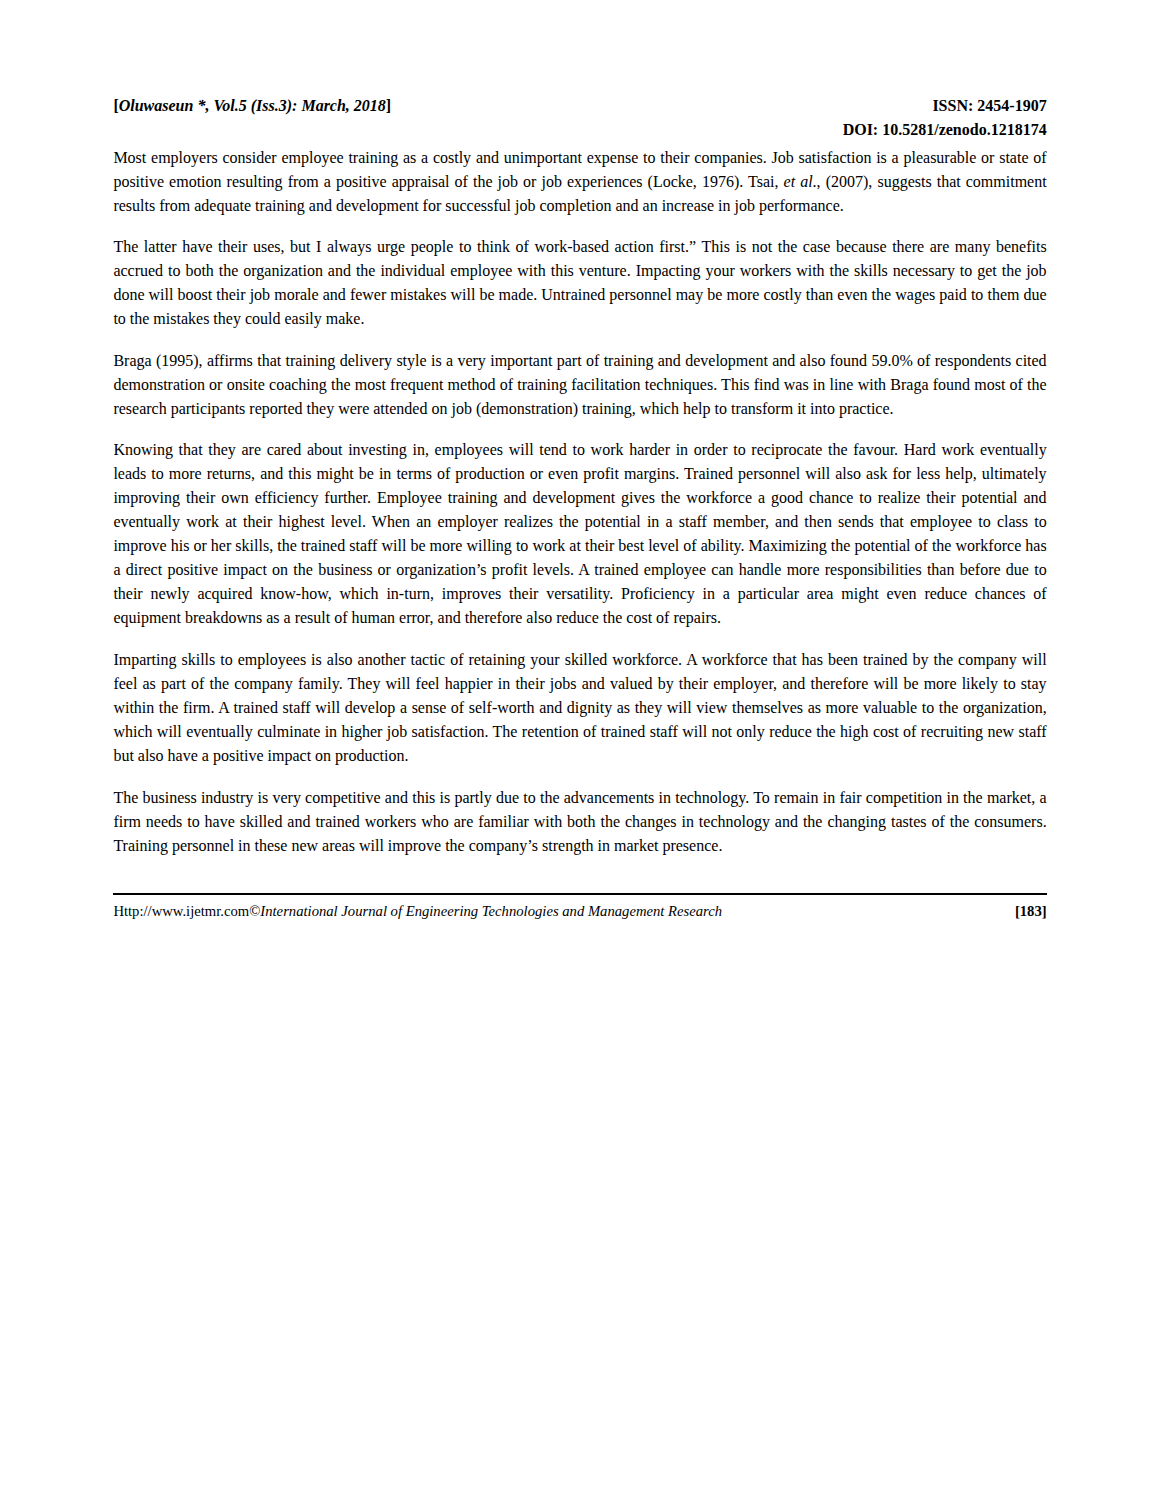[Oluwaseun *, Vol.5 (Iss.3): March, 2018]
ISSN: 2454-1907
DOI: 10.5281/zenodo.1218174
Most employers consider employee training as a costly and unimportant expense to their companies. Job satisfaction is a pleasurable or state of positive emotion resulting from a positive appraisal of the job or job experiences (Locke, 1976). Tsai, et al., (2007), suggests that commitment results from adequate training and development for successful job completion and an increase in job performance.
The latter have their uses, but I always urge people to think of work-based action first.” This is not the case because there are many benefits accrued to both the organization and the individual employee with this venture. Impacting your workers with the skills necessary to get the job done will boost their job morale and fewer mistakes will be made. Untrained personnel may be more costly than even the wages paid to them due to the mistakes they could easily make.
Braga (1995), affirms that training delivery style is a very important part of training and development and also found 59.0% of respondents cited demonstration or onsite coaching the most frequent method of training facilitation techniques. This find was in line with Braga found most of the research participants reported they were attended on job (demonstration) training, which help to transform it into practice.
Knowing that they are cared about investing in, employees will tend to work harder in order to reciprocate the favour. Hard work eventually leads to more returns, and this might be in terms of production or even profit margins. Trained personnel will also ask for less help, ultimately improving their own efficiency further. Employee training and development gives the workforce a good chance to realize their potential and eventually work at their highest level. When an employer realizes the potential in a staff member, and then sends that employee to class to improve his or her skills, the trained staff will be more willing to work at their best level of ability. Maximizing the potential of the workforce has a direct positive impact on the business or organization’s profit levels. A trained employee can handle more responsibilities than before due to their newly acquired know-how, which in-turn, improves their versatility. Proficiency in a particular area might even reduce chances of equipment breakdowns as a result of human error, and therefore also reduce the cost of repairs.
Imparting skills to employees is also another tactic of retaining your skilled workforce. A workforce that has been trained by the company will feel as part of the company family. They will feel happier in their jobs and valued by their employer, and therefore will be more likely to stay within the firm. A trained staff will develop a sense of self-worth and dignity as they will view themselves as more valuable to the organization, which will eventually culminate in higher job satisfaction. The retention of trained staff will not only reduce the high cost of recruiting new staff but also have a positive impact on production.
The business industry is very competitive and this is partly due to the advancements in technology. To remain in fair competition in the market, a firm needs to have skilled and trained workers who are familiar with both the changes in technology and the changing tastes of the consumers. Training personnel in these new areas will improve the company’s strength in market presence.
Http://www.ijetmr.com©International Journal of Engineering Technologies and Management Research
[183]